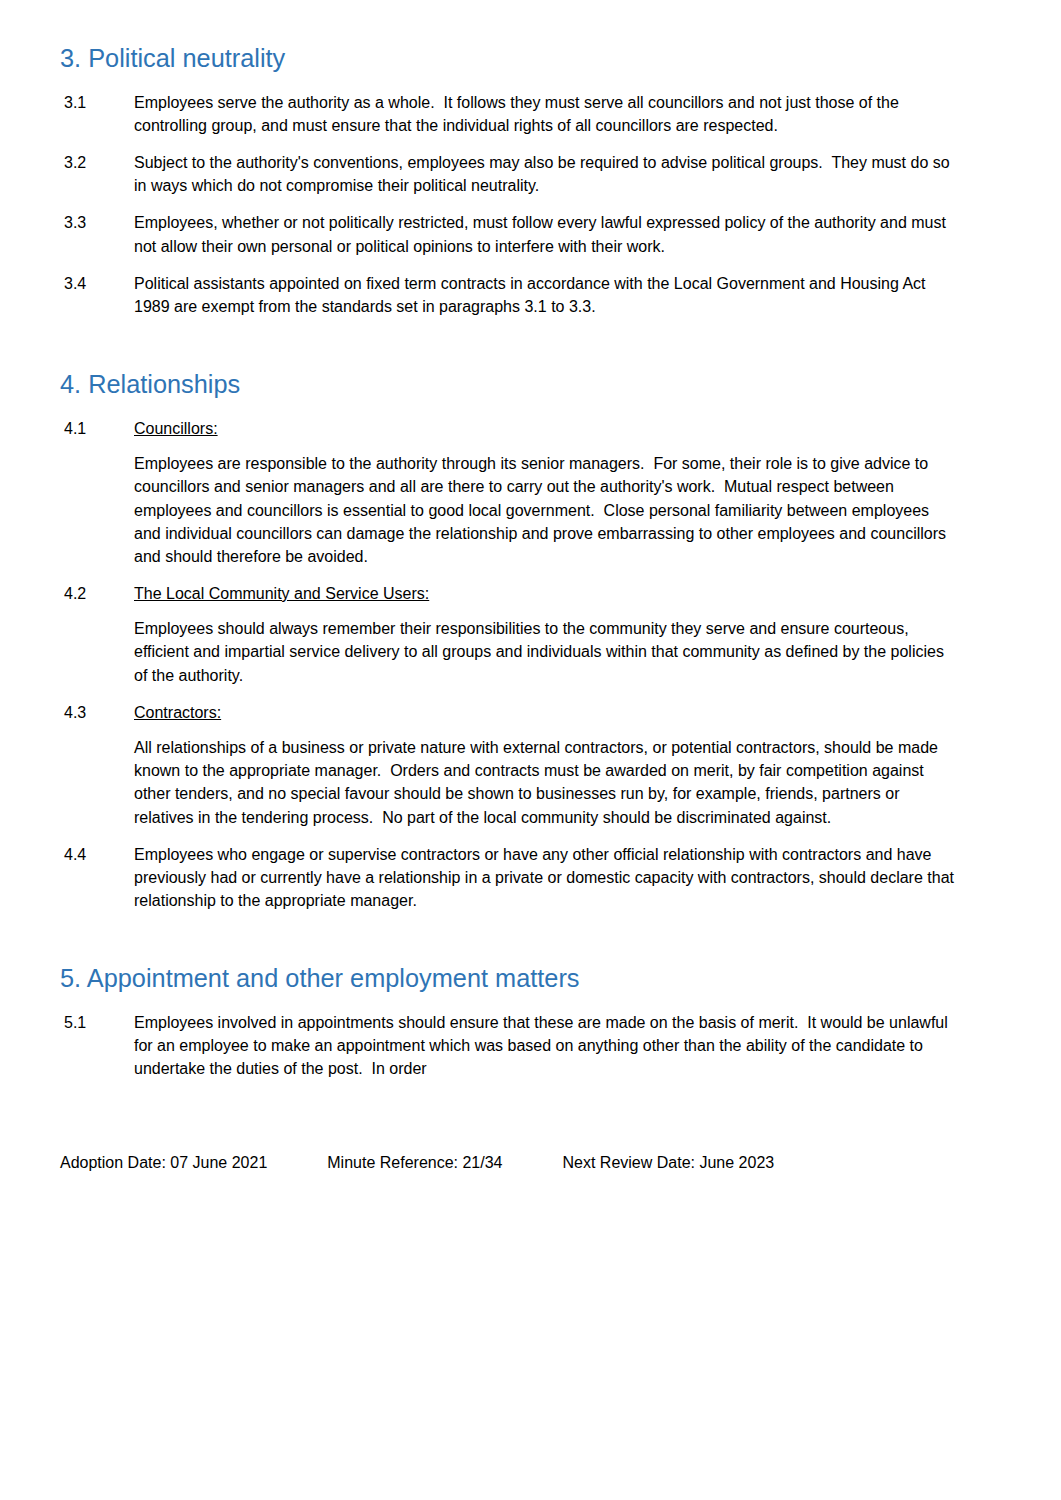3. Political neutrality
3.1
Employees serve the authority as a whole. It follows they must serve all councillors and not just those of the controlling group, and must ensure that the individual rights of all councillors are respected.
3.2
Subject to the authority's conventions, employees may also be required to advise political groups. They must do so in ways which do not compromise their political neutrality.
3.3
Employees, whether or not politically restricted, must follow every lawful expressed policy of the authority and must not allow their own personal or political opinions to interfere with their work.
3.4
Political assistants appointed on fixed term contracts in accordance with the Local Government and Housing Act 1989 are exempt from the standards set in paragraphs 3.1 to 3.3.
4. Relationships
4.1
Councillors:
Employees are responsible to the authority through its senior managers. For some, their role is to give advice to councillors and senior managers and all are there to carry out the authority's work. Mutual respect between employees and councillors is essential to good local government. Close personal familiarity between employees and individual councillors can damage the relationship and prove embarrassing to other employees and councillors and should therefore be avoided.
4.2
The Local Community and Service Users:
Employees should always remember their responsibilities to the community they serve and ensure courteous, efficient and impartial service delivery to all groups and individuals within that community as defined by the policies of the authority.
4.3
Contractors:
All relationships of a business or private nature with external contractors, or potential contractors, should be made known to the appropriate manager. Orders and contracts must be awarded on merit, by fair competition against other tenders, and no special favour should be shown to businesses run by, for example, friends, partners or relatives in the tendering process. No part of the local community should be discriminated against.
4.4
Employees who engage or supervise contractors or have any other official relationship with contractors and have previously had or currently have a relationship in a private or domestic capacity with contractors, should declare that relationship to the appropriate manager.
5. Appointment and other employment matters
5.1
Employees involved in appointments should ensure that these are made on the basis of merit. It would be unlawful for an employee to make an appointment which was based on anything other than the ability of the candidate to undertake the duties of the post. In order
Adoption Date: 07 June 2021 Minute Reference: 21/34 Next Review Date: June 2023